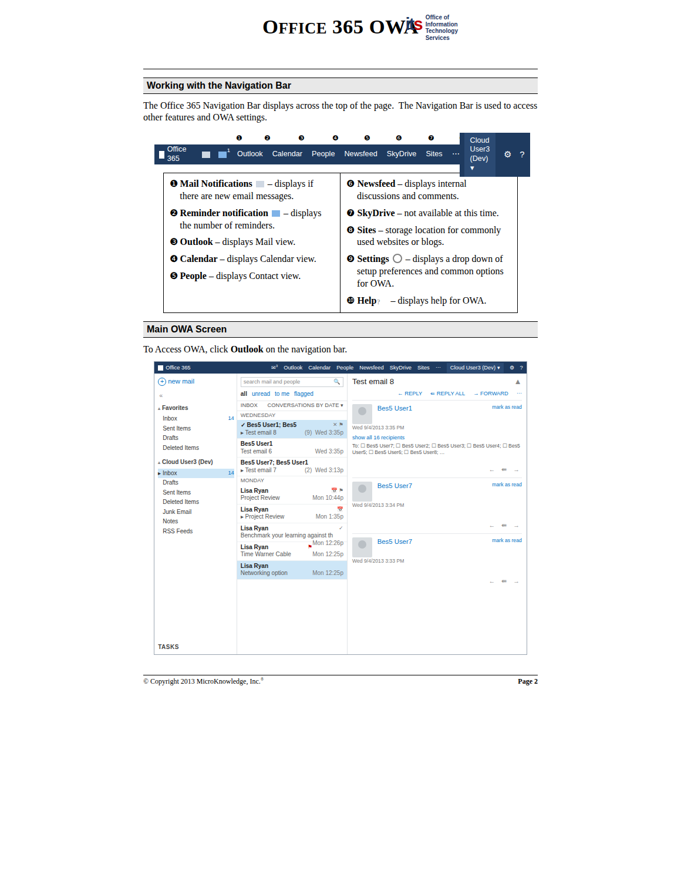its
Office of
Information
Technology
Services
OFFICE 365 OWA
Working with the Navigation Bar
The Office 365 Navigation Bar displays across the top of the page. The Navigation Bar is used to access other features and OWA settings.
❶ ❷ ❸ ❹ ❺ ❻ ❼ ❽ ❾ ❿
Office 365
1
Outlook Calendar People Newsfeed SkyDrive Sites ⋯
Cloud User3 (Dev) ▾ ⚙ ?
| ❶ Mail Notifications – displays if there are new email messages. ❷ Reminder notification – displays the number of reminders. ❸ Outlook – displays Mail view. ❹ Calendar – displays Calendar view. ❺ People – displays Contact view. | ❻ Newsfeed – displays internal discussions and comments. ❼ SkyDrive – not available at this time. ❽ Sites – storage location for commonly used websites or blogs. ❾ Settings – displays a drop down of setup preferences and common options for OWA. ❿ Help ? – displays help for OWA. |
Main OWA Screen
To Access OWA, click Outlook on the navigation bar.
Office 365
✉3
Outlook Calendar People Newsfeed SkyDrive Sites⋯
Cloud User3 (Dev) ▾ ⚙ ?
+new mail
«
▴ Favorites
Inbox 14
Sent Items
Drafts
Deleted Items
▴ Cloud User3 (Dev)
▸ Inbox 14
Drafts
Sent Items
Deleted Items
Junk Email
Notes
RSS Feeds
TASKS
search mail and people🔍
all unread to me flagged
INBOX CONVERSATIONS BY DATE ▾
WEDNESDAY
✕ ⚑
✓ Bes5 User1; Bes5
▸ Test email 8 (9) Wed 3:35p
Bes5 User1
Test email 6 Wed 3:35p
Bes5 User7; Bes5 User1
▸ Test email 7 (2) Wed 3:13p
MONDAY
📅 ⚑
Lisa Ryan
Project Review Mon 10:44p
📅
Lisa Ryan
▸ Project Review Mon 1:35p
✓
Lisa Ryan
Benchmark your learning against th Mon 12:26p
⚑
Lisa Ryan
Time Warner Cable Mon 12:25p
Lisa Ryan
Networking option Mon 12:25p
Test email 8 ▲
← REPLY⇚ REPLY ALL→ FORWARD⋯
mark as read Bes5 User1
Wed 9/4/2013 3:35 PM
show all 16 recipients
To: ☐ Bes5 User7; ☐ Bes5 User2; ☐ Bes5 User3; ☐ Bes5 User4; ☐ Bes5 User5; ☐ Bes5 User6; ☐ Bes5 User8; …
← ⇚ →
mark as read Bes5 User7
Wed 9/4/2013 3:34 PM
← ⇚ →
mark as read Bes5 User7
Wed 9/4/2013 3:33 PM
← ⇚ →
© Copyright 2013 MicroKnowledge, Inc.®
Page 2